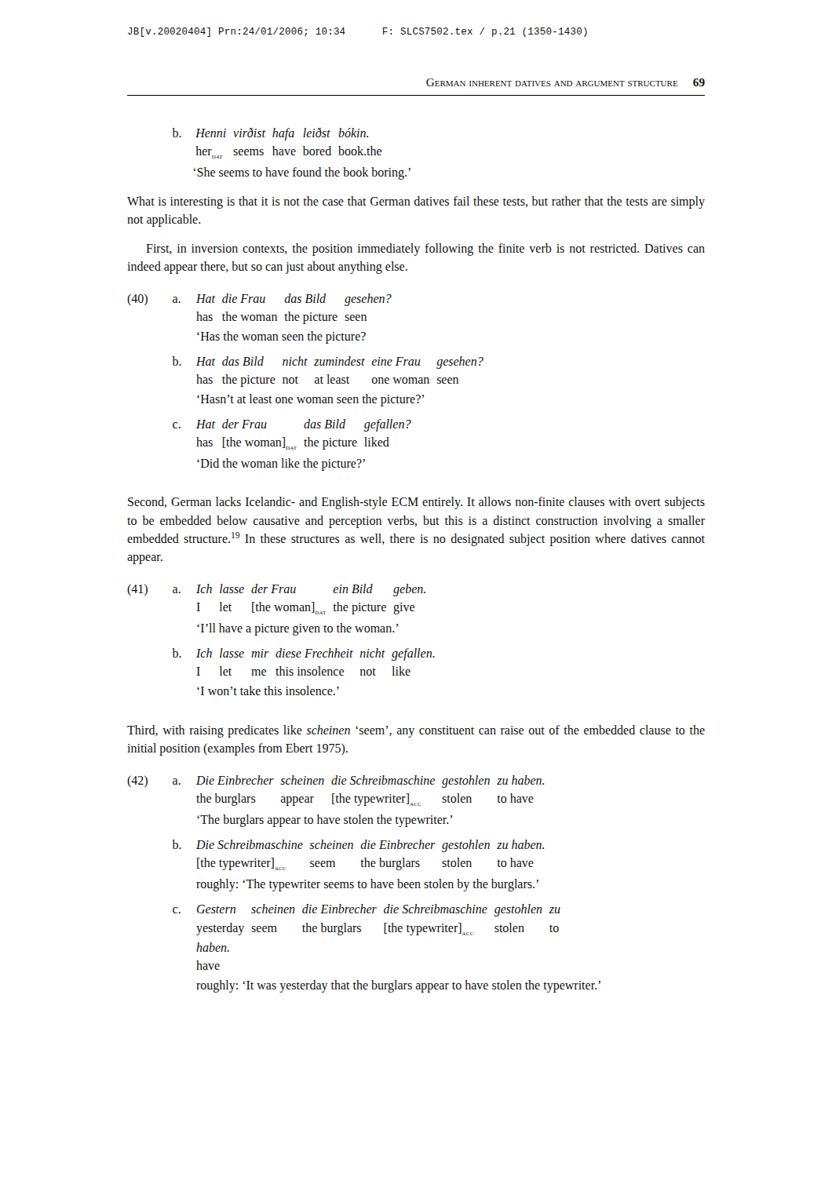JB[v.20020404] Prn:24/01/2006; 10:34 F: SLCS7502.tex / p.21 (1350-1430)
German inherent datives and argument structure 69
b.
| Henni | virðist | hafa | leiðst | bókin. |
| her dat | seems | have | bored | book.the |
‘She seems to have found the book boring.’
What is interesting is that it is not the case that German datives fail these tests, but rather that the tests are simply not applicable.
First, in inversion contexts, the position immediately following the finite verb is not restricted. Datives can indeed appear there, but so can just about anything else.
(40)
a.
| Hat | die Frau | das Bild | gesehen? |
| has | the woman | the picture | seen |
‘Has the woman seen the picture?
b.
| Hat | das Bild | nicht | zumindest | eine Frau | gesehen? |
| has | the picture | not | at least | one woman | seen |
‘Hasn’t at least one woman seen the picture?’
c.
| Hat | der Frau | das Bild | gefallen? |
| has | [the woman] dat | the picture | liked |
‘Did the woman like the picture?’
Second, German lacks Icelandic- and English-style ECM entirely. It allows non-finite clauses with overt subjects to be embedded below causative and perception verbs, but this is a distinct construction involving a smaller embedded structure.19 In these structures as well, there is no designated subject position where datives cannot appear.
(41)
a.
| Ich | lasse | der Frau | ein Bild | geben. |
| I | let | [the woman] dat | the picture | give |
‘I’ll have a picture given to the woman.’
b.
| Ich | lasse | mir | diese Frechheit | nicht | gefallen. |
| I | let | me | this insolence | not | like |
‘I won’t take this insolence.’
Third, with raising predicates like scheinen ‘seem’, any constituent can raise out of the embedded clause to the initial position (examples from Ebert 1975).
(42)
a.
| Die Einbrecher | scheinen | die Schreibmaschine | gestohlen | zu haben. |
| the burglars | appear | [the typewriter] acc | stolen | to have |
‘The burglars appear to have stolen the typewriter.’
b.
| Die Schreibmaschine | scheinen | die Einbrecher | gestohlen | zu haben. |
| [the typewriter] acc | seem | the burglars | stolen | to have |
roughly: ‘The typewriter seems to have been stolen by the burglars.’
c.
| Gestern | scheinen | die Einbrecher | die Schreibmaschine | gestohlen | zu |
| yesterday | seem | the burglars | [the typewriter] acc | stolen | to |
haben.
have
roughly: ‘It was yesterday that the burglars appear to have stolen the typewriter.’